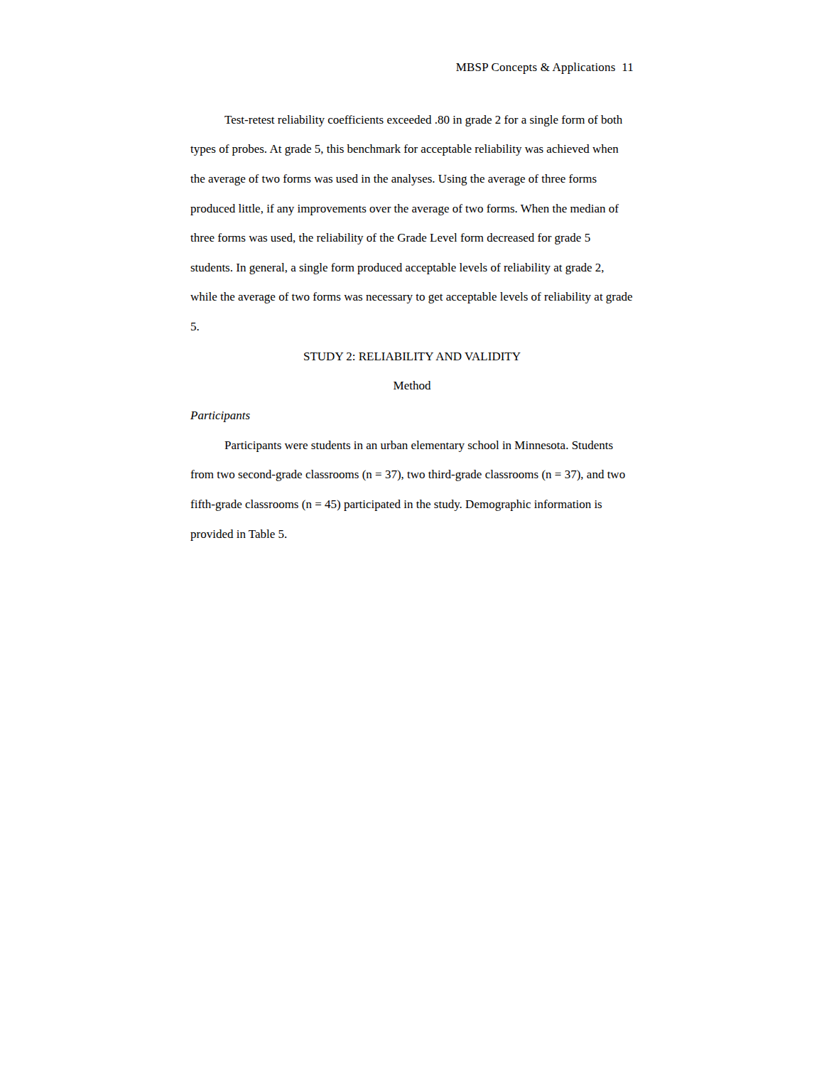MBSP Concepts & Applications 11
Test-retest reliability coefficients exceeded .80 in grade 2 for a single form of both types of probes. At grade 5, this benchmark for acceptable reliability was achieved when the average of two forms was used in the analyses. Using the average of three forms produced little, if any improvements over the average of two forms. When the median of three forms was used, the reliability of the Grade Level form decreased for grade 5 students. In general, a single form produced acceptable levels of reliability at grade 2, while the average of two forms was necessary to get acceptable levels of reliability at grade 5.
STUDY 2: RELIABILITY AND VALIDITY
Method
Participants
Participants were students in an urban elementary school in Minnesota. Students from two second-grade classrooms (n = 37), two third-grade classrooms (n = 37), and two fifth-grade classrooms (n = 45) participated in the study. Demographic information is provided in Table 5.